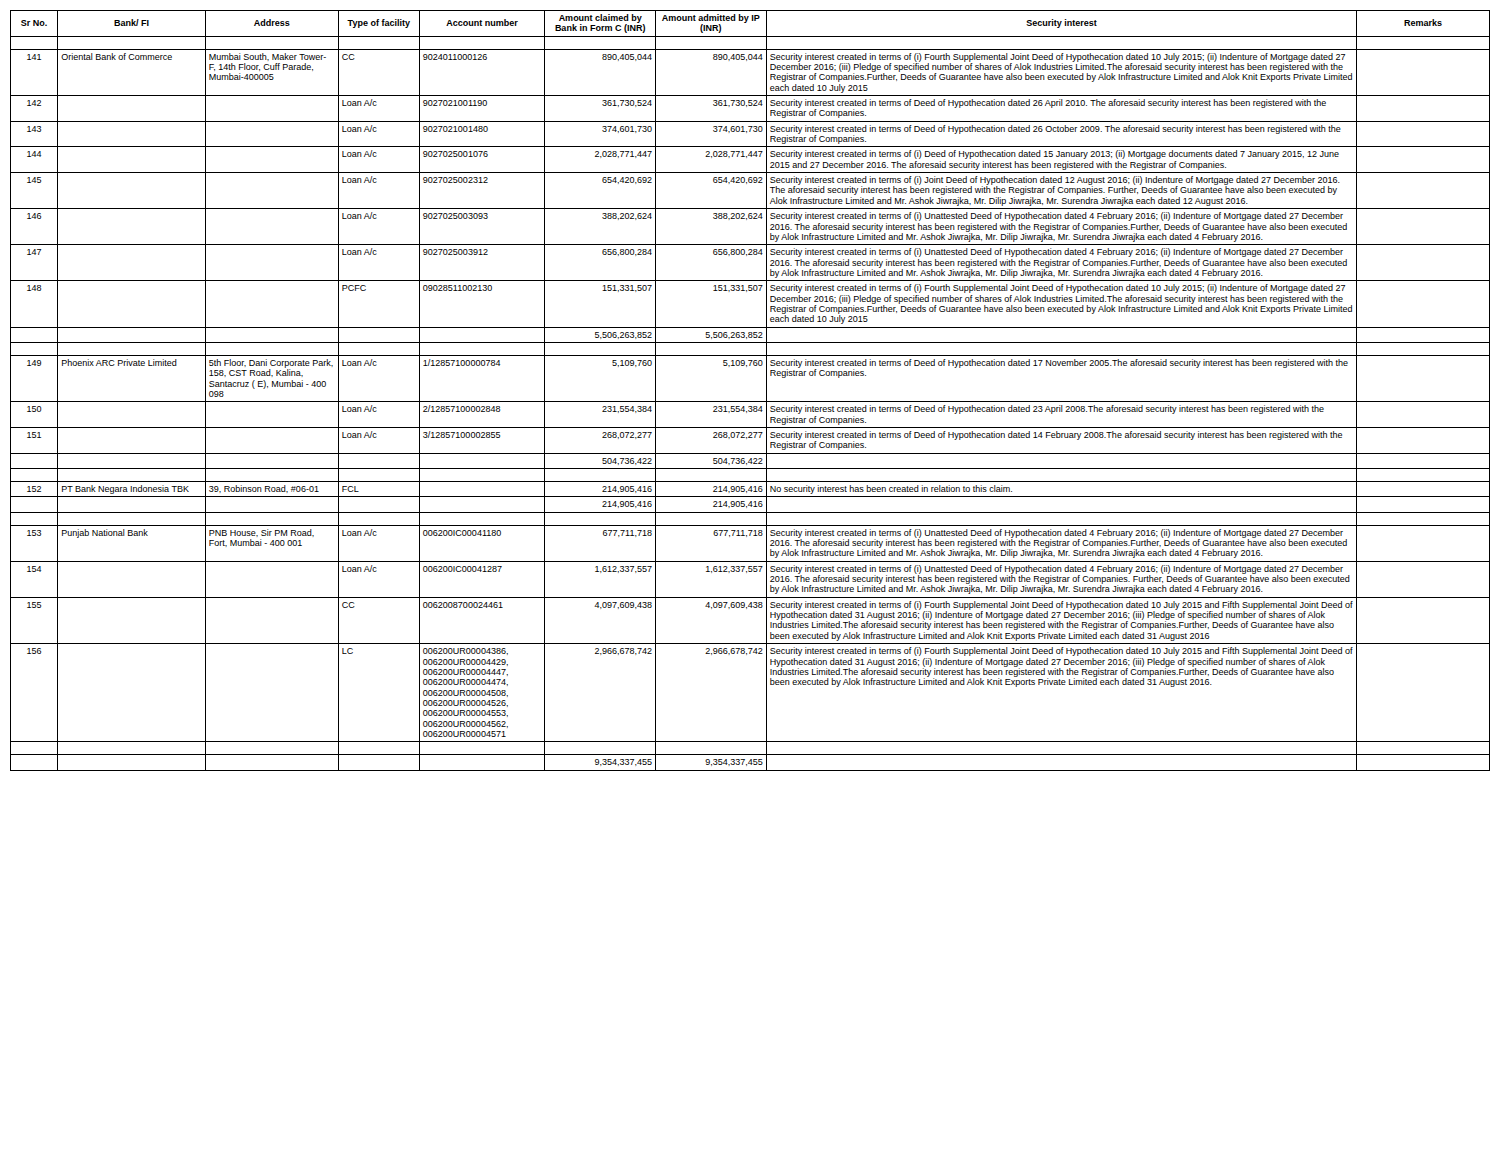| Sr No. | Bank/ FI | Address | Type of facility | Account number | Amount claimed by Bank in Form C (INR) | Amount admitted by IP (INR) | Security interest | Remarks |
| --- | --- | --- | --- | --- | --- | --- | --- | --- |
| 141 | Oriental Bank of Commerce | Mumbai South, Maker Tower- F, 14th Floor, Cuff Parade, Mumbai-400005 | CC | 9024011000126 | 890,405,044 | 890,405,044 | Security interest created in terms of (i) Fourth Supplemental Joint Deed of Hypothecation dated 10 July 2015; (ii) Indenture of Mortgage dated 27 December 2016; (iii) Pledge of specified number of shares of Alok Industries Limited.The aforesaid security interest has been registered with the Registrar of Companies.Further, Deeds of Guarantee have also been executed by Alok Infrastructure Limited and Alok Knit Exports Private Limited each dated 10 July 2015 | |
| 142 | | | Loan A/c | 9027021001190 | 361,730,524 | 361,730,524 | Security interest created in terms of Deed of Hypothecation dated 26 April 2010. The aforesaid security interest has been registered with the Registrar of Companies. | |
| 143 | | | Loan A/c | 9027021001480 | 374,601,730 | 374,601,730 | Security interest created in terms of Deed of Hypothecation dated 26 October 2009. The aforesaid security interest has been registered with the Registrar of Companies. | |
| 144 | | | Loan A/c | 9027025001076 | 2,028,771,447 | 2,028,771,447 | Security interest created in terms of (i) Deed of Hypothecation dated 15 January 2013; (ii) Mortgage documents dated 7 January 2015, 12 June 2015 and 27 December 2016. The aforesaid security interest has been registered with the Registrar of Companies. | |
| 145 | | | Loan A/c | 9027025002312 | 654,420,692 | 654,420,692 | Security interest created in terms of (i) Joint Deed of Hypothecation dated 12 August 2016; (ii) Indenture of Mortgage dated 27 December 2016. The aforesaid security interest has been registered with the Registrar of Companies. Further, Deeds of Guarantee have also been executed by Alok Infrastructure Limited and Mr. Ashok Jiwrajka, Mr. Dilip Jiwrajka, Mr. Surendra Jiwrajka each dated 12 August 2016. | |
| 146 | | | Loan A/c | 9027025003093 | 388,202,624 | 388,202,624 | Security interest created in terms of (i) Unattested Deed of Hypothecation dated 4 February 2016; (ii) Indenture of Mortgage dated 27 December 2016. The aforesaid security interest has been registered with the Registrar of Companies.Further, Deeds of Guarantee have also been executed by Alok Infrastructure Limited and Mr. Ashok Jiwrajka, Mr. Dilip Jiwrajka, Mr. Surendra Jiwrajka each dated 4 February 2016. | |
| 147 | | | Loan A/c | 9027025003912 | 656,800,284 | 656,800,284 | Security interest created in terms of (i) Unattested Deed of Hypothecation dated 4 February 2016; (ii) Indenture of Mortgage dated 27 December 2016. The aforesaid security interest has been registered with the Registrar of Companies.Further, Deeds of Guarantee have also been executed by Alok Infrastructure Limited and Mr. Ashok Jiwrajka, Mr. Dilip Jiwrajka, Mr. Surendra Jiwrajka each dated 4 February 2016. | |
| 148 | | | PCFC | 09028511002130 | 151,331,507 | 151,331,507 | Security interest created in terms of (i) Fourth Supplemental Joint Deed of Hypothecation dated 10 July 2015; (ii) Indenture of Mortgage dated 27 December 2016; (iii) Pledge of specified number of shares of Alok Industries Limited.The aforesaid security interest has been registered with the Registrar of Companies.Further, Deeds of Guarantee have also been executed by Alok Infrastructure Limited and Alok Knit Exports Private Limited each dated 10 July 2015 | |
| | | | | | 5,506,263,852 | 5,506,263,852 | | |
| 149 | Phoenix ARC Private Limited | 5th Floor, Dani Corporate Park, 158, CST Road, Kalina, Santacruz ( E), Mumbai - 400 098 | Loan A/c | 1/12857100000784 | 5,109,760 | 5,109,760 | Security interest created in terms of Deed of Hypothecation dated 17 November 2005.The aforesaid security interest has been registered with the Registrar of Companies. | |
| 150 | | | Loan A/c | 2/12857100002848 | 231,554,384 | 231,554,384 | Security interest created in terms of Deed of Hypothecation dated 23 April 2008.The aforesaid security interest has been registered with the Registrar of Companies. | |
| 151 | | | Loan A/c | 3/12857100002855 | 268,072,277 | 268,072,277 | Security interest created in terms of Deed of Hypothecation dated 14 February 2008.The aforesaid security interest has been registered with the Registrar of Companies. | |
| | | | | | 504,736,422 | 504,736,422 | | |
| 152 | PT Bank Negara Indonesia TBK | 39, Robinson Road, #06-01 | FCL | | 214,905,416 | 214,905,416 | No security interest has been created in relation to this claim. | |
| | | | | | 214,905,416 | 214,905,416 | | |
| 153 | Punjab National Bank | PNB House, Sir PM Road, Fort, Mumbai - 400 001 | Loan A/c | 006200IC00041180 | 677,711,718 | 677,711,718 | Security interest created in terms of (i) Unattested Deed of Hypothecation dated 4 February 2016; (ii) Indenture of Mortgage dated 27 December 2016. The aforesaid security interest has been registered with the Registrar of Companies.Further, Deeds of Guarantee have also been executed by Alok Infrastructure Limited and Mr. Ashok Jiwrajka, Mr. Dilip Jiwrajka, Mr. Surendra Jiwrajka each dated 4 February 2016. | |
| 154 | | | Loan A/c | 006200IC00041287 | 1,612,337,557 | 1,612,337,557 | Security interest created in terms of (i) Unattested Deed of Hypothecation dated 4 February 2016; (ii) Indenture of Mortgage dated 27 December 2016. The aforesaid security interest has been registered with the Registrar of Companies. Further, Deeds of Guarantee have also been executed by Alok Infrastructure Limited and Mr. Ashok Jiwrajka, Mr. Dilip Jiwrajka, Mr. Surendra Jiwrajka each dated 4 February 2016. | |
| 155 | | | CC | 0062008700024461 | 4,097,609,438 | 4,097,609,438 | Security interest created in terms of (i) Fourth Supplemental Joint Deed of Hypothecation dated 10 July 2015 and Fifth Supplemental Joint Deed of Hypothecation dated 31 August 2016; (ii) Indenture of Mortgage dated 27 December 2016; (iii) Pledge of specified number of shares of Alok Industries Limited.The aforesaid security interest has been registered with the Registrar of Companies.Further, Deeds of Guarantee have also been executed by Alok Infrastructure Limited and Alok Knit Exports Private Limited each dated 31 August 2016 | |
| 156 | | | LC | 006200UR00004386, 006200UR00004429, 006200UR00004447, 006200UR00004474, 006200UR00004508, 006200UR00004526, 006200UR00004553, 006200UR00004562, 006200UR00004571 | 2,966,678,742 | 2,966,678,742 | Security interest created in terms of (i) Fourth Supplemental Joint Deed of Hypothecation dated 10 July 2015 and Fifth Supplemental Joint Deed of Hypothecation dated 31 August 2016; (ii) Indenture of Mortgage dated 27 December 2016; (iii) Pledge of specified number of shares of Alok Industries Limited.The aforesaid security interest has been registered with the Registrar of Companies.Further, Deeds of Guarantee have also been executed by Alok Infrastructure Limited and Alok Knit Exports Private Limited each dated 31 August 2016. | |
| | | | | | 9,354,337,455 | 9,354,337,455 | | |